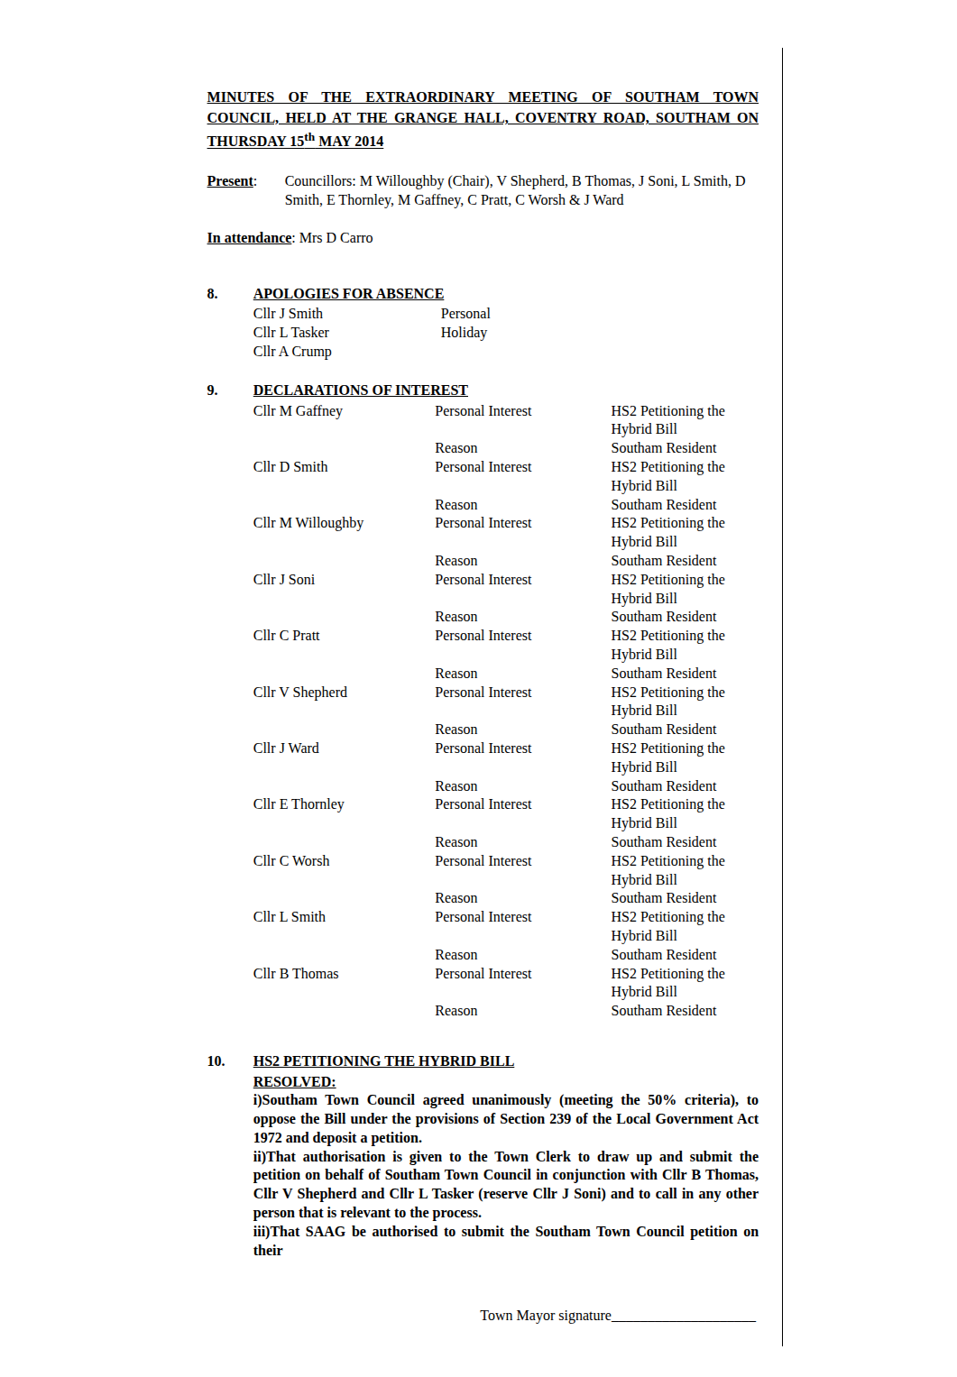MINUTES OF THE EXTRAORDINARY MEETING OF SOUTHAM TOWN COUNCIL, HELD AT THE GRANGE HALL, COVENTRY ROAD, SOUTHAM ON THURSDAY 15th MAY 2014
Present: Councillors: M Willoughby (Chair), V Shepherd, B Thomas, J Soni, L Smith, D Smith, E Thornley, M Gaffney, C Pratt, C Worsh & J Ward
In attendance: Mrs D Carro
8.
APOLOGIES FOR ABSENCE
| Cllr J Smith | Personal |
| Cllr L Tasker | Holiday |
| Cllr A Crump | |
9.
DECLARATIONS OF INTEREST
| Cllr M Gaffney | Personal Interest | HS2 Petitioning the Hybrid Bill |
| | Reason | Southam Resident |
| Cllr D Smith | Personal Interest | HS2 Petitioning the Hybrid Bill |
| | Reason | Southam Resident |
| Cllr M Willoughby | Personal Interest | HS2 Petitioning the Hybrid Bill |
| | Reason | Southam Resident |
| Cllr J Soni | Personal Interest | HS2 Petitioning the Hybrid Bill |
| | Reason | Southam Resident |
| Cllr C Pratt | Personal Interest | HS2 Petitioning the Hybrid Bill |
| | Reason | Southam Resident |
| Cllr V Shepherd | Personal Interest | HS2 Petitioning the Hybrid Bill |
| | Reason | Southam Resident |
| Cllr J Ward | Personal Interest | HS2 Petitioning the Hybrid Bill |
| | Reason | Southam Resident |
| Cllr E Thornley | Personal Interest | HS2 Petitioning the Hybrid Bill |
| | Reason | Southam Resident |
| Cllr C Worsh | Personal Interest | HS2 Petitioning the Hybrid Bill |
| | Reason | Southam Resident |
| Cllr L Smith | Personal Interest | HS2 Petitioning the Hybrid Bill |
| | Reason | Southam Resident |
| Cllr B Thomas | Personal Interest | HS2 Petitioning the Hybrid Bill |
| | Reason | Southam Resident |
10.
HS2 PETITIONING THE HYBRID BILL
RESOLVED:
i)Southam Town Council agreed unanimously (meeting the 50% criteria), to oppose the Bill under the provisions of Section 239 of the Local Government Act 1972 and deposit a petition.
ii)That authorisation is given to the Town Clerk to draw up and submit the petition on behalf of Southam Town Council in conjunction with Cllr B Thomas, Cllr V Shepherd and Cllr L Tasker (reserve Cllr J Soni) and to call in any other person that is relevant to the process.
iii)That SAAG be authorised to submit the Southam Town Council petition on their
Town Mayor signature____________________